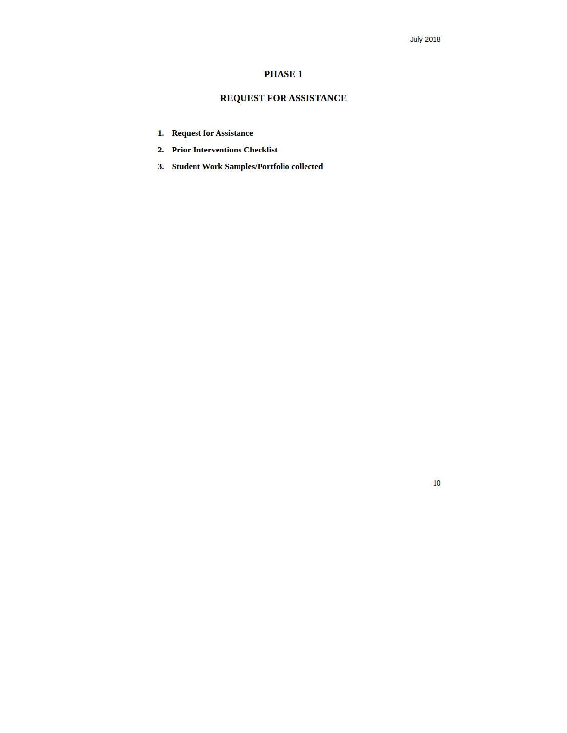July 2018
PHASE 1
REQUEST FOR ASSISTANCE
Request for Assistance
Prior Interventions Checklist
Student Work Samples/Portfolio collected
10